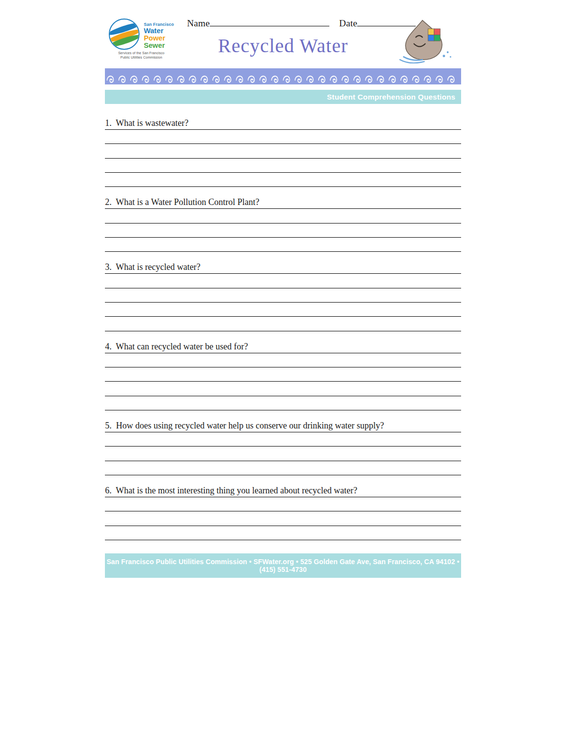San Francisco Water Power Sewer
Services of the San Francisco
Public Utilities Commission
Name Date
Recycled Water
Student Comprehension Questions
1. What is wastewater?
2. What is a Water Pollution Control Plant?
3. What is recycled water?
4. What can recycled water be used for?
5. How does using recycled water help us conserve our drinking water supply?
6. What is the most interesting thing you learned about recycled water?
San Francisco Public Utilities Commission • SFWater.org • 525 Golden Gate Ave, San Francisco, CA 94102 • (415) 551-4730